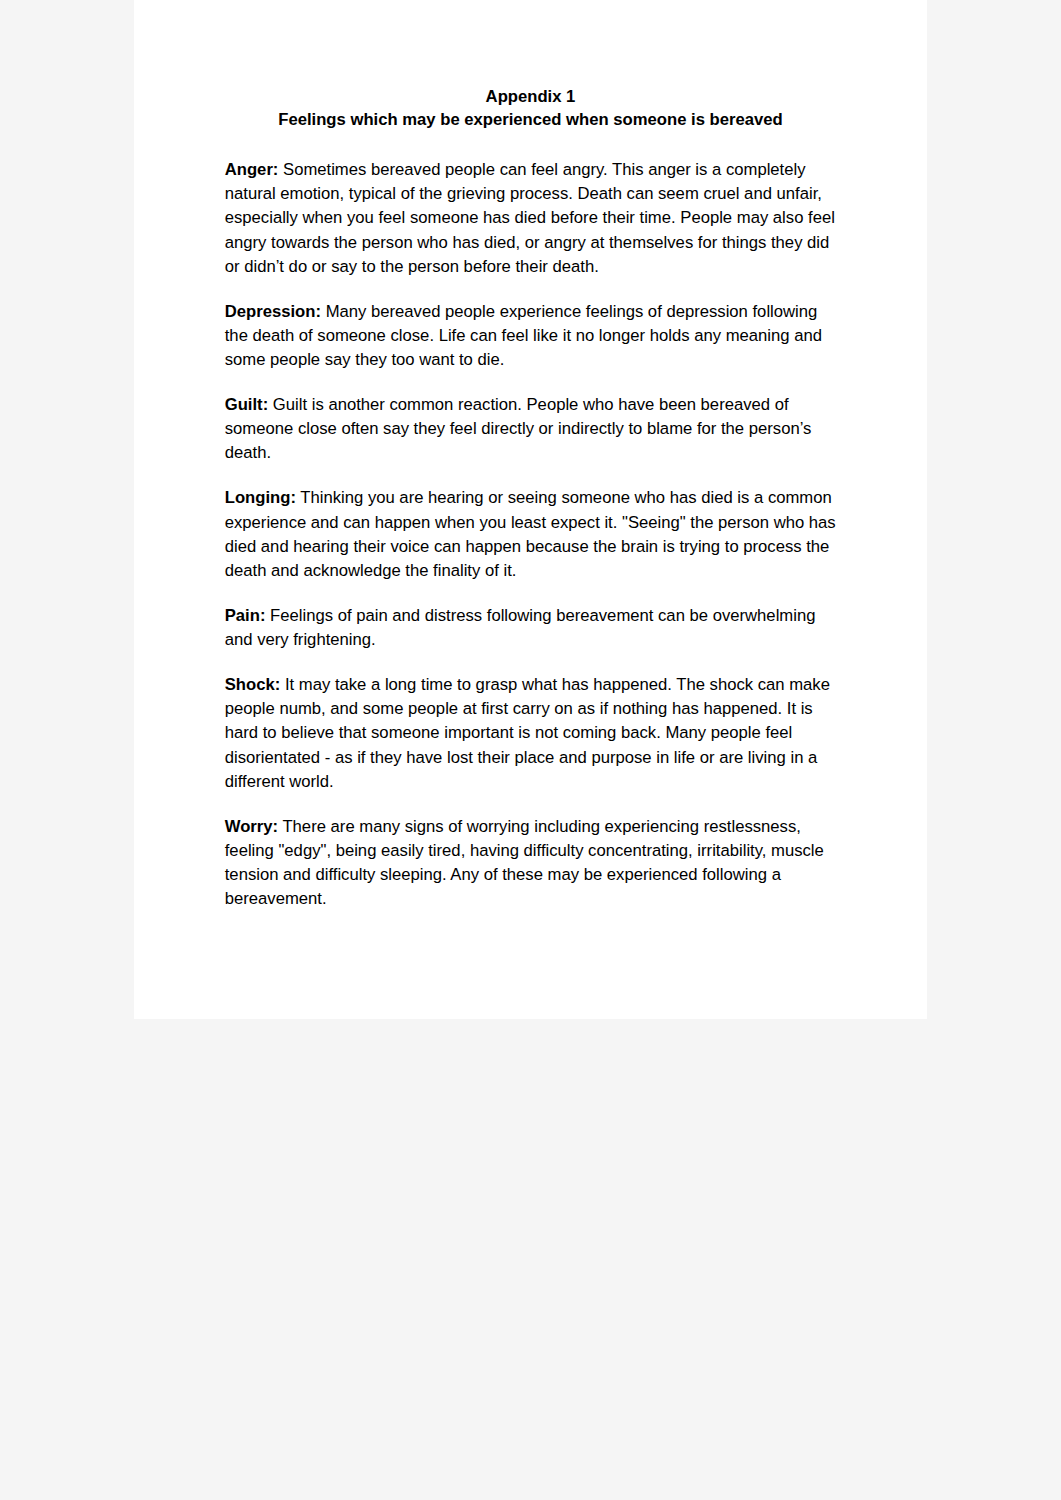Appendix 1
Feelings which may be experienced when someone is bereaved
Anger: Sometimes bereaved people can feel angry. This anger is a completely natural emotion, typical of the grieving process. Death can seem cruel and unfair, especially when you feel someone has died before their time. People may also feel angry towards the person who has died, or angry at themselves for things they did or didn’t do or say to the person before their death.
Depression: Many bereaved people experience feelings of depression following the death of someone close. Life can feel like it no longer holds any meaning and some people say they too want to die.
Guilt: Guilt is another common reaction. People who have been bereaved of someone close often say they feel directly or indirectly to blame for the person’s death.
Longing: Thinking you are hearing or seeing someone who has died is a common experience and can happen when you least expect it. "Seeing" the person who has died and hearing their voice can happen because the brain is trying to process the death and acknowledge the finality of it.
Pain: Feelings of pain and distress following bereavement can be overwhelming and very frightening.
Shock: It may take a long time to grasp what has happened. The shock can make people numb, and some people at first carry on as if nothing has happened. It is hard to believe that someone important is not coming back. Many people feel disorientated - as if they have lost their place and purpose in life or are living in a different world.
Worry: There are many signs of worrying including experiencing restlessness, feeling "edgy", being easily tired, having difficulty concentrating, irritability, muscle tension and difficulty sleeping. Any of these may be experienced following a bereavement.